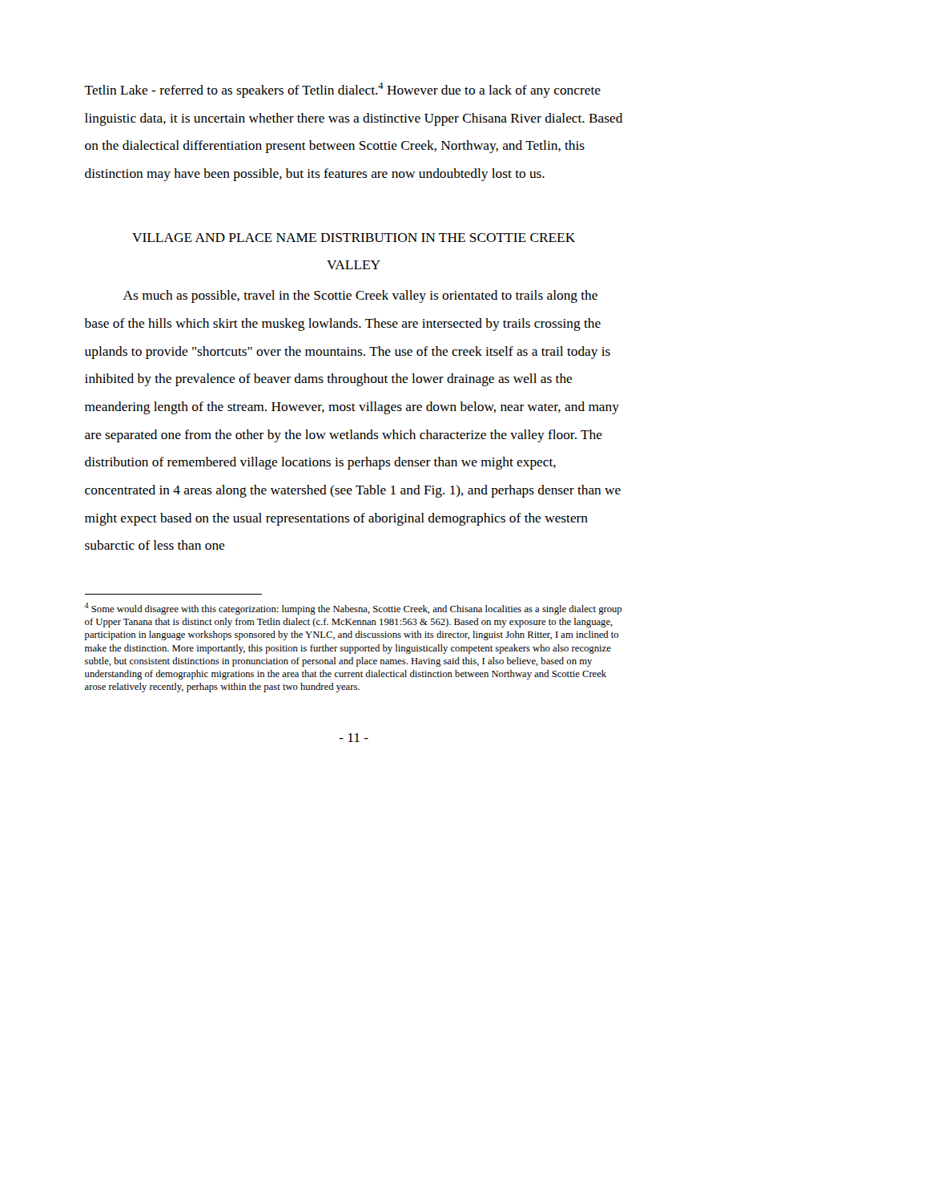Tetlin Lake - referred to as speakers of Tetlin dialect.4 However due to a lack of any concrete linguistic data, it is uncertain whether there was a distinctive Upper Chisana River dialect. Based on the dialectical differentiation present between Scottie Creek, Northway, and Tetlin, this distinction may have been possible, but its features are now undoubtedly lost to us.
Village and Place Name Distribution in the Scottie Creek
Valley
As much as possible, travel in the Scottie Creek valley is orientated to trails along the base of the hills which skirt the muskeg lowlands. These are intersected by trails crossing the uplands to provide "shortcuts" over the mountains. The use of the creek itself as a trail today is inhibited by the prevalence of beaver dams throughout the lower drainage as well as the meandering length of the stream. However, most villages are down below, near water, and many are separated one from the other by the low wetlands which characterize the valley floor. The distribution of remembered village locations is perhaps denser than we might expect, concentrated in 4 areas along the watershed (see Table 1 and Fig. 1), and perhaps denser than we might expect based on the usual representations of aboriginal demographics of the western subarctic of less than one
4 Some would disagree with this categorization: lumping the Nabesna, Scottie Creek, and Chisana localities as a single dialect group of Upper Tanana that is distinct only from Tetlin dialect (c.f. McKennan 1981:563 & 562). Based on my exposure to the language, participation in language workshops sponsored by the YNLC, and discussions with its director, linguist John Ritter, I am inclined to make the distinction. More importantly, this position is further supported by linguistically competent speakers who also recognize subtle, but consistent distinctions in pronunciation of personal and place names. Having said this, I also believe, based on my understanding of demographic migrations in the area that the current dialectical distinction between Northway and Scottie Creek arose relatively recently, perhaps within the past two hundred years.
- 11 -